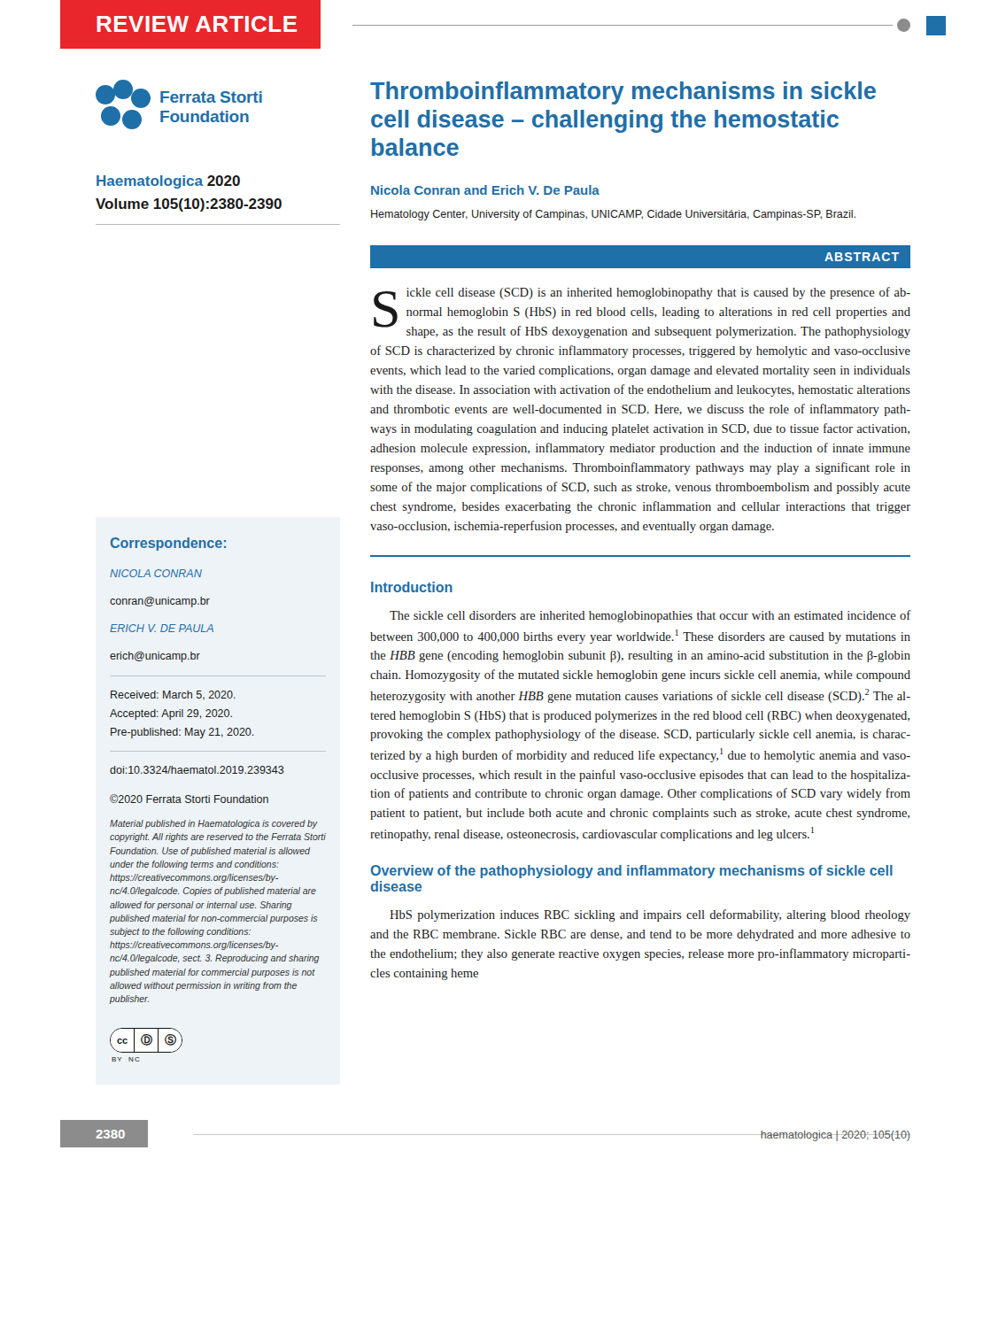REVIEW ARTICLE
Ferrata Storti Foundation
Haematologica 2020
Volume 105(10):2380-2390
Correspondence:
NICOLA CONRAN
conran@unicamp.br
ERICH V. DE PAULA
erich@unicamp.br
Received: March 5, 2020.
Accepted: April 29, 2020.
Pre-published: May 21, 2020.
doi:10.3324/haematol.2019.239343
©2020 Ferrata Storti Foundation
Material published in Haematologica is covered by copyright. All rights are reserved to the Ferrata Storti Foundation. Use of published material is allowed under the following terms and conditions:
https://creativecommons.org/licenses/by-nc/4.0/legalcode. Copies of published material are allowed for personal or internal use. Sharing published material for non-commercial purposes is subject to the following conditions:
https://creativecommons.org/licenses/by-nc/4.0/legalcode, sect. 3. Reproducing and sharing published material for commercial purposes is not allowed without permission in writing from the publisher.
cc
Ⓓ
Ⓢ
BY NC
Thromboinflammatory mechanisms in sickle cell disease – challenging the hemostatic balance
Nicola Conran and Erich V. De Paula
Hematology Center, University of Campinas, UNICAMP, Cidade Universitária, Campinas-SP, Brazil.
ABSTRACT
Sickle cell disease (SCD) is an inherited hemoglobinopathy that is caused by the presence of abnormal hemoglobin S (HbS) in red blood cells, leading to alterations in red cell properties and shape, as the result of HbS dexoygenation and subsequent polymerization. The pathophysiology of SCD is characterized by chronic inflammatory processes, triggered by hemolytic and vaso-occlusive events, which lead to the varied complications, organ damage and elevated mortality seen in individuals with the disease. In association with activation of the endothelium and leukocytes, hemostatic alterations and thrombotic events are well-documented in SCD. Here, we discuss the role of inflammatory pathways in modulating coagulation and inducing platelet activation in SCD, due to tissue factor activation, adhesion molecule expression, inflammatory mediator production and the induction of innate immune responses, among other mechanisms. Thromboinflammatory pathways may play a significant role in some of the major complications of SCD, such as stroke, venous thromboembolism and possibly acute chest syndrome, besides exacerbating the chronic inflammation and cellular interactions that trigger vaso-occlusion, ischemia-reperfusion processes, and eventually organ damage.
Introduction
The sickle cell disorders are inherited hemoglobinopathies that occur with an estimated incidence of between 300,000 to 400,000 births every year worldwide.1 These disorders are caused by mutations in the HBB gene (encoding hemoglobin subunit β), resulting in an amino-acid substitution in the β-globin chain. Homozygosity of the mutated sickle hemoglobin gene incurs sickle cell anemia, while compound heterozygosity with another HBB gene mutation causes variations of sickle cell disease (SCD).2 The altered hemoglobin S (HbS) that is produced polymerizes in the red blood cell (RBC) when deoxygenated, provoking the complex pathophysiology of the disease. SCD, particularly sickle cell anemia, is characterized by a high burden of morbidity and reduced life expectancy,1 due to hemolytic anemia and vaso-occlusive processes, which result in the painful vaso-occlusive episodes that can lead to the hospitalization of patients and contribute to chronic organ damage. Other complications of SCD vary widely from patient to patient, but include both acute and chronic complaints such as stroke, acute chest syndrome, retinopathy, renal disease, osteonecrosis, cardiovascular complications and leg ulcers.1
Overview of the pathophysiology and inflammatory mechanisms of sickle cell disease
HbS polymerization induces RBC sickling and impairs cell deformability, altering blood rheology and the RBC membrane. Sickle RBC are dense, and tend to be more dehydrated and more adhesive to the endothelium; they also generate reactive oxygen species, release more pro-inflammatory microparticles containing heme
2380
haematologica | 2020; 105(10)